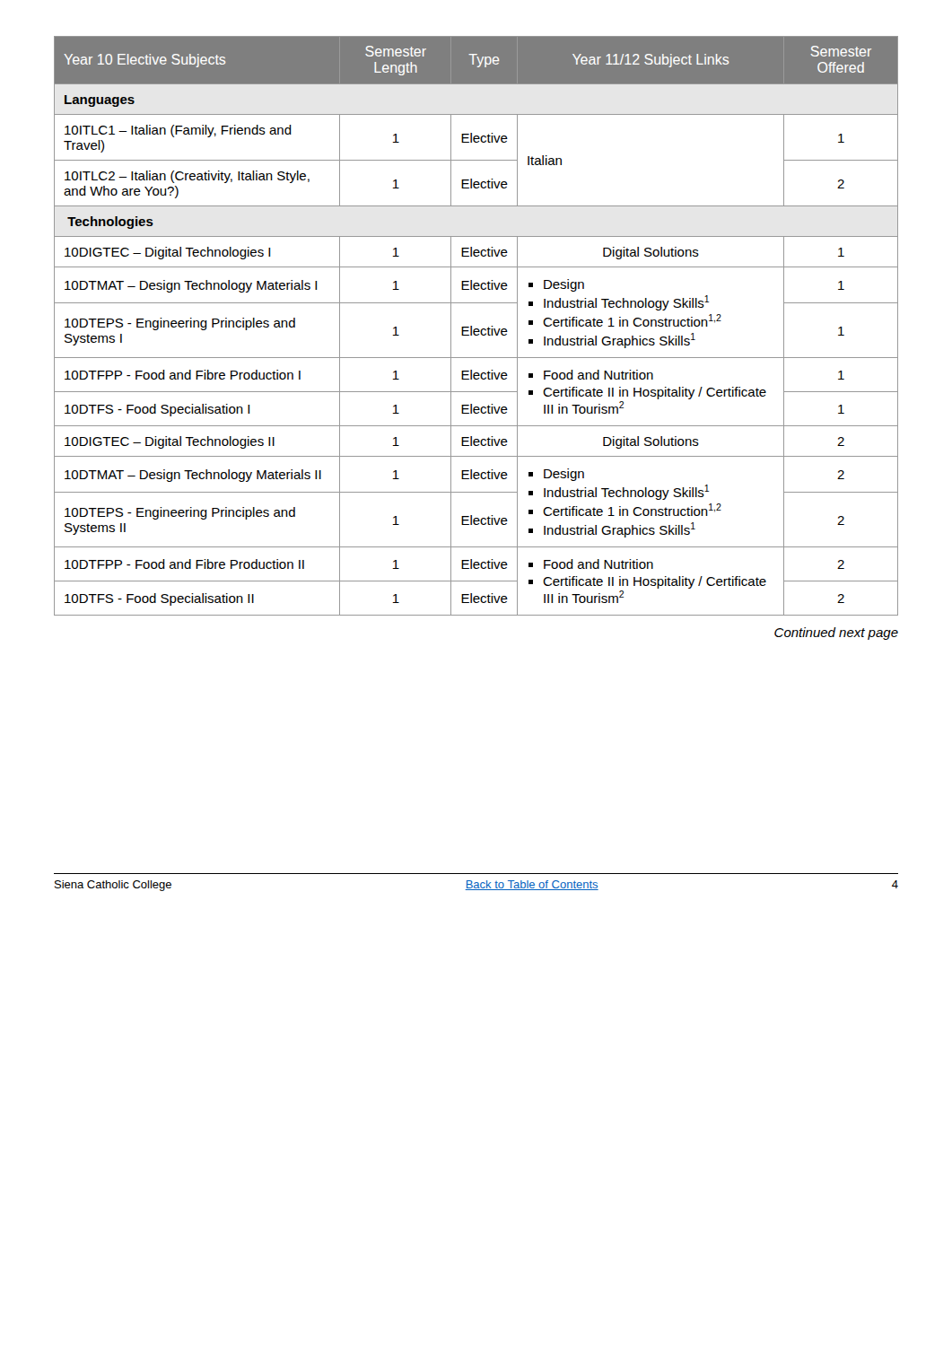| Year 10 Elective Subjects | Semester Length | Type | Year 11/12 Subject Links | Semester Offered |
| --- | --- | --- | --- | --- |
| Languages |
| 10ITLC1 – Italian (Family, Friends and Travel) | 1 | Elective | Italian | 1 |
| 10ITLC2 – Italian (Creativity, Italian Style, and Who are You?) | 1 | Elective | 2 |
| Technologies |
| 10DIGTEC – Digital Technologies I | 1 | Elective | Digital Solutions | 1 |
| 10DTMAT – Design Technology Materials I | 1 | Elective | Design Industrial Technology Skills 1 Certificate 1 in Construction 1,2 Industrial Graphics Skills 1 | 1 |
| 10DTEPS - Engineering Principles and Systems I | 1 | Elective | 1 |
| 10DTFPP - Food and Fibre Production I | 1 | Elective | Food and Nutrition Certificate II in Hospitality / Certificate III in Tourism 2 | 1 |
| 10DTFS - Food Specialisation I | 1 | Elective | 1 |
| 10DIGTEC – Digital Technologies II | 1 | Elective | Digital Solutions | 2 |
| 10DTMAT – Design Technology Materials II | 1 | Elective | Design Industrial Technology Skills 1 Certificate 1 in Construction 1,2 Industrial Graphics Skills 1 | 2 |
| 10DTEPS - Engineering Principles and Systems II | 1 | Elective | 2 |
| 10DTFPP - Food and Fibre Production II | 1 | Elective | Food and Nutrition Certificate II in Hospitality / Certificate III in Tourism 2 | 2 |
| 10DTFS - Food Specialisation II | 1 | Elective | 2 |
Continued next page
Siena Catholic College Back to Table of Contents 4